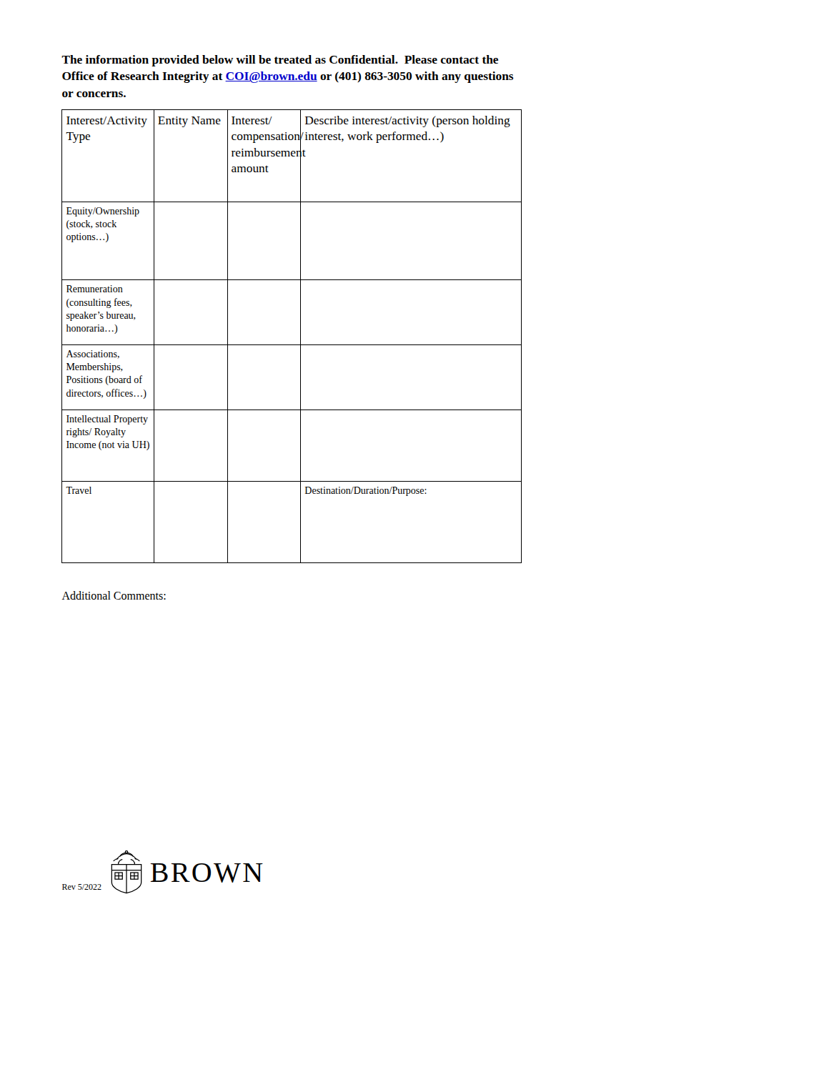The information provided below will be treated as Confidential. Please contact the Office of Research Integrity at COI@brown.edu or (401) 863-3050 with any questions or concerns.
| Interest/Activity Type | Entity Name | Interest/ compensation/ reimbursement amount | Describe interest/activity (person holding interest, work performed…) |
| --- | --- | --- | --- |
| Equity/Ownership (stock, stock options…) | | | |
| Remuneration (consulting fees, speaker’s bureau, honoraria…) | | | |
| Associations, Memberships, Positions (board of directors, offices…) | | | |
| Intellectual Property rights/ Royalty Income (not via UH) | | | |
| Travel | | | Destination/Duration/Purpose: |
Additional Comments:
Rev 5/2022
BROWN